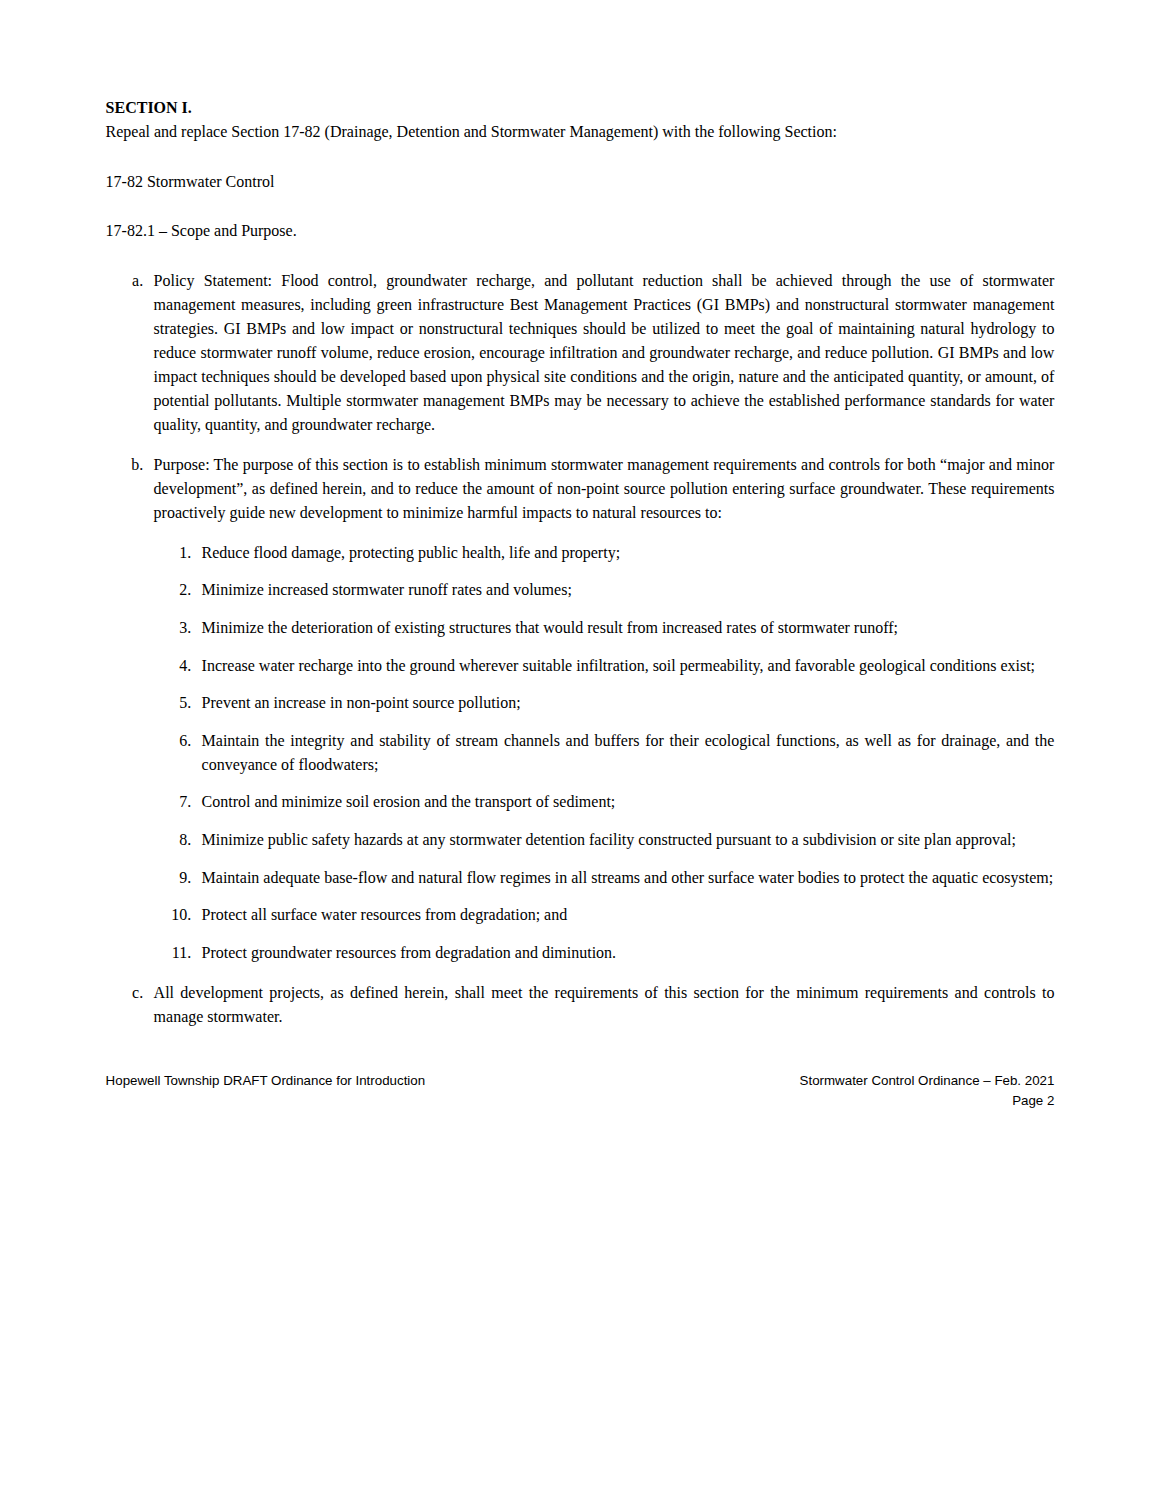SECTION I.
Repeal and replace Section 17-82 (Drainage, Detention and Stormwater Management) with the following Section:
17-82 Stormwater Control
17-82.1 – Scope and Purpose.
Policy Statement: Flood control, groundwater recharge, and pollutant reduction shall be achieved through the use of stormwater management measures, including green infrastructure Best Management Practices (GI BMPs) and nonstructural stormwater management strategies. GI BMPs and low impact or nonstructural techniques should be utilized to meet the goal of maintaining natural hydrology to reduce stormwater runoff volume, reduce erosion, encourage infiltration and groundwater recharge, and reduce pollution. GI BMPs and low impact techniques should be developed based upon physical site conditions and the origin, nature and the anticipated quantity, or amount, of potential pollutants. Multiple stormwater management BMPs may be necessary to achieve the established performance standards for water quality, quantity, and groundwater recharge.
Purpose: The purpose of this section is to establish minimum stormwater management requirements and controls for both “major and minor development”, as defined herein, and to reduce the amount of non-point source pollution entering surface groundwater. These requirements proactively guide new development to minimize harmful impacts to natural resources to:
Reduce flood damage, protecting public health, life and property;
Minimize increased stormwater runoff rates and volumes;
Minimize the deterioration of existing structures that would result from increased rates of stormwater runoff;
Increase water recharge into the ground wherever suitable infiltration, soil permeability, and favorable geological conditions exist;
Prevent an increase in non-point source pollution;
Maintain the integrity and stability of stream channels and buffers for their ecological functions, as well as for drainage, and the conveyance of floodwaters;
Control and minimize soil erosion and the transport of sediment;
Minimize public safety hazards at any stormwater detention facility constructed pursuant to a subdivision or site plan approval;
Maintain adequate base-flow and natural flow regimes in all streams and other surface water bodies to protect the aquatic ecosystem;
Protect all surface water resources from degradation; and
Protect groundwater resources from degradation and diminution.
All development projects, as defined herein, shall meet the requirements of this section for the minimum requirements and controls to manage stormwater.
Hopewell Township DRAFT Ordinance for Introduction
Stormwater Control Ordinance – Feb. 2021
Page 2